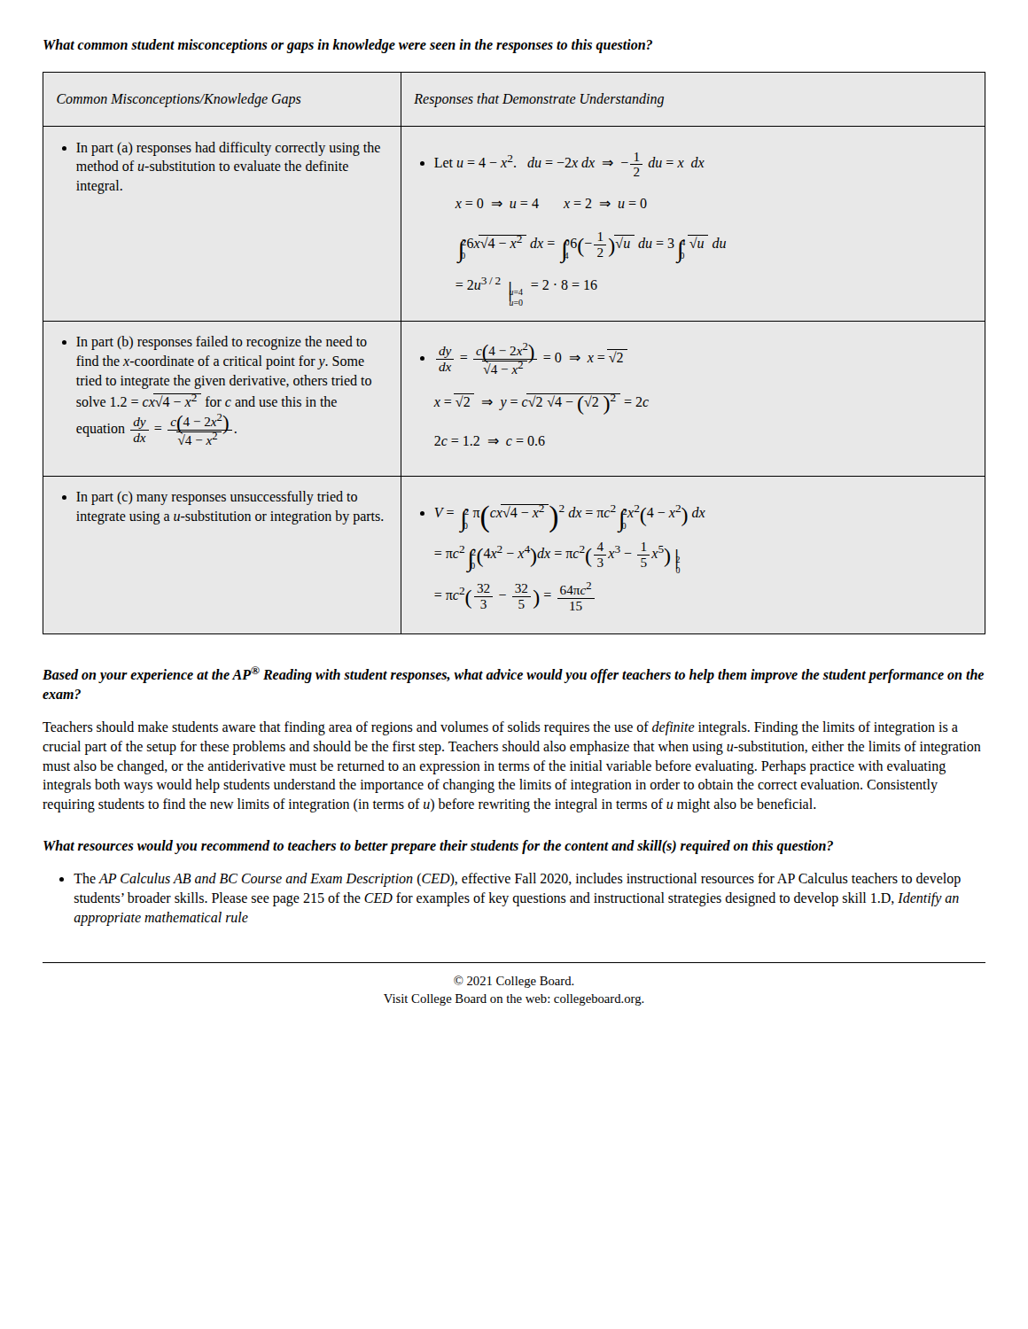What common student misconceptions or gaps in knowledge were seen in the responses to this question?
| Common Misconceptions/Knowledge Gaps | Responses that Demonstrate Understanding |
| --- | --- |
| In part (a) responses had difficulty correctly using the method of u ‑substitution to evaluate the definite integral. | Let u = 4 − x 2 . du = −2 x dx ⇒ − 1 2 du = x dx x = 0 ⇒ u = 4 x = 2 ⇒ u = 0 ∫ 0 2 6 x √ 4 − x 2 dx = ∫ 4 0 6 ( − 1 2 ) √ u du = 3 ∫ 0 4 √ u du = 2 u 3 / 2 / u =4 u =0 = 2 · 8 = 16 |
| In part (b) responses failed to recognize the need to find the x ‑coordinate of a critical point for y . Some tried to integrate the given derivative, others tried to solve 1.2 = cx √ 4 − x 2 for c and use this in the equation dy dx = c ( 4 − 2 x 2 ) √ 4 − x 2 . | dy dx = c ( 4 − 2 x 2 ) √ 4 − x 2 = 0 ⇒ x = √ 2 x = √ 2 ⇒ y = c √ 2 √ 4 − ( √ 2 ) 2 = 2 c 2 c = 1.2 ⇒ c = 0.6 |
| In part (c) many responses unsuccessfully tried to integrate using a u ‑substitution or integration by parts. | V = ∫ 0 2 π ( cx √ 4 − x 2 ) 2 dx = π c 2 ∫ 0 2 x 2 ( 4 − x 2 ) dx = π c 2 ∫ 0 2 ( 4 x 2 − x 4 ) dx = π c 2 ( 4 3 x 3 − 1 5 x 5 ) / 2 0 = π c 2 ( 32 3 − 32 5 ) = 64π c 2 15 |
Based on your experience at the AP® Reading with student responses, what advice would you offer teachers to help them improve the student performance on the exam?
Teachers should make students aware that finding area of regions and volumes of solids requires the use of definite integrals. Finding the limits of integration is a crucial part of the setup for these problems and should be the first step. Teachers should also emphasize that when using u‑substitution, either the limits of integration must also be changed, or the antiderivative must be returned to an expression in terms of the initial variable before evaluating. Perhaps practice with evaluating integrals both ways would help students understand the importance of changing the limits of integration in order to obtain the correct evaluation. Consistently requiring students to find the new limits of integration (in terms of u) before rewriting the integral in terms of u might also be beneficial.
What resources would you recommend to teachers to better prepare their students for the content and skill(s) required on this question?
The AP Calculus AB and BC Course and Exam Description (CED), effective Fall 2020, includes instructional resources for AP Calculus teachers to develop students’ broader skills. Please see page 215 of the CED for examples of key questions and instructional strategies designed to develop skill 1.D, Identify an appropriate mathematical rule
© 2021 College Board.
Visit College Board on the web: collegeboard.org.